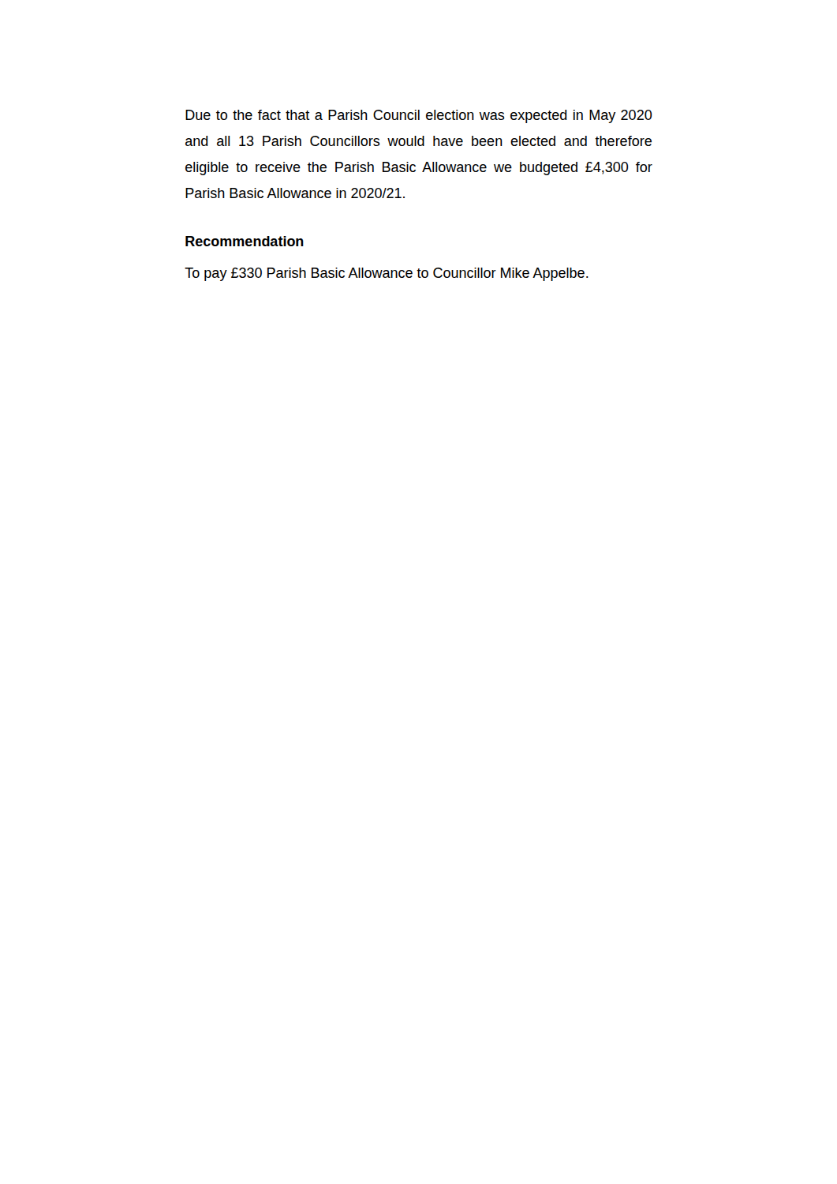Due to the fact that a Parish Council election was expected in May 2020 and all 13 Parish Councillors would have been elected and therefore eligible to receive the Parish Basic Allowance we budgeted £4,300 for Parish Basic Allowance in 2020/21.
Recommendation
To pay £330 Parish Basic Allowance to Councillor Mike Appelbe.